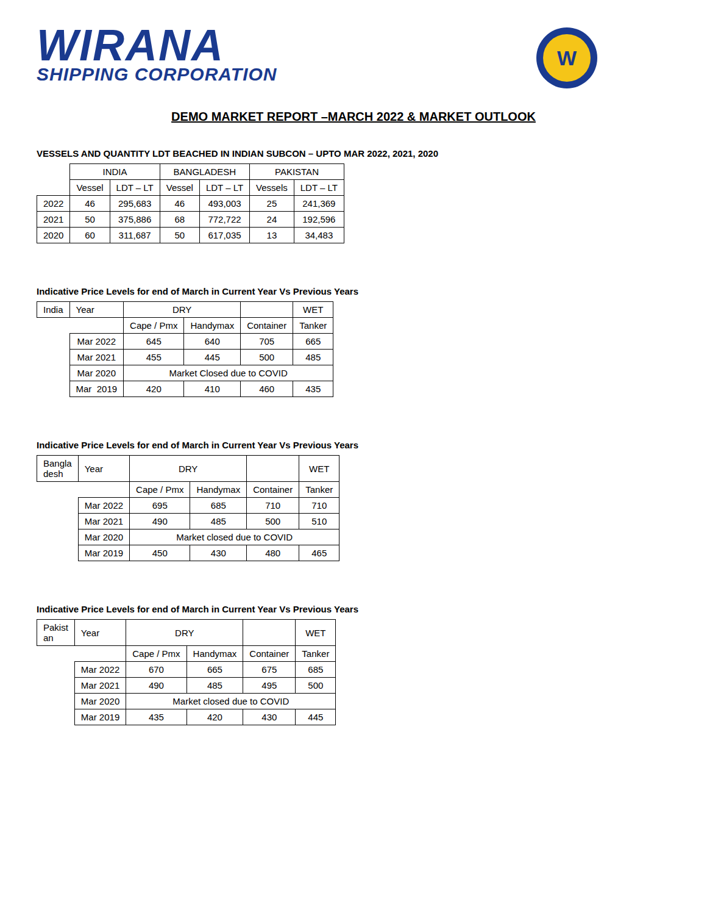WIRANA
SHIPPING CORPORATION
W
DEMO MARKET REPORT –MARCH 2022 & MARKET OUTLOOK
VESSELS AND QUANTITY LDT BEACHED IN INDIAN SUBCON – UPTO MAR 2022, 2021, 2020
| | INDIA | BANGLADESH | PAKISTAN |
| | Vessel | LDT – LT | Vessel | LDT – LT | Vessels | LDT – LT |
| 2022 | 46 | 295,683 | 46 | 493,003 | 25 | 241,369 |
| 2021 | 50 | 375,886 | 68 | 772,722 | 24 | 192,596 |
| 2020 | 60 | 311,687 | 50 | 617,035 | 13 | 34,483 |
Indicative Price Levels for end of March in Current Year Vs Previous Years
| India | Year | DRY | | WET |
| | | Cape / Pmx | Handymax | Container | Tanker |
| | Mar 2022 | 645 | 640 | 705 | 665 |
| | Mar 2021 | 455 | 445 | 500 | 485 |
| | Mar 2020 | Market Closed due to COVID |
| | Mar 2019 | 420 | 410 | 460 | 435 |
Indicative Price Levels for end of March in Current Year Vs Previous Years
| Bangla desh | Year | DRY | | WET |
| | | Cape / Pmx | Handymax | Container | Tanker |
| | Mar 2022 | 695 | 685 | 710 | 710 |
| | Mar 2021 | 490 | 485 | 500 | 510 |
| | Mar 2020 | Market closed due to COVID |
| | Mar 2019 | 450 | 430 | 480 | 465 |
Indicative Price Levels for end of March in Current Year Vs Previous Years
| Pakist an | Year | DRY | | WET |
| | | Cape / Pmx | Handymax | Container | Tanker |
| | Mar 2022 | 670 | 665 | 675 | 685 |
| | Mar 2021 | 490 | 485 | 495 | 500 |
| | Mar 2020 | Market closed due to COVID |
| | Mar 2019 | 435 | 420 | 430 | 445 |